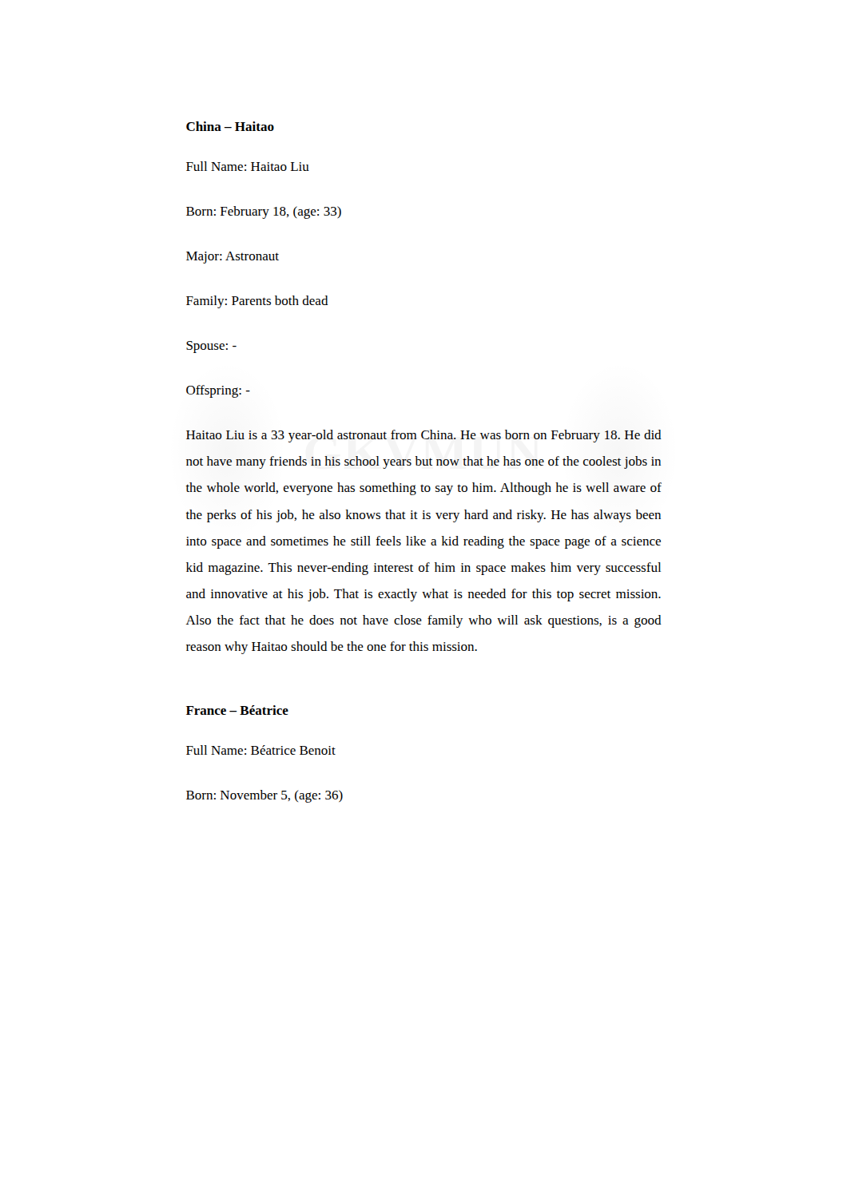GKVMUN
China – Haitao
Full Name: Haitao Liu
Born: February 18, (age: 33)
Major: Astronaut
Family: Parents both dead
Spouse: -
Offspring: -
Haitao Liu is a 33 year-old astronaut from China. He was born on February 18. He did not have many friends in his school years but now that he has one of the coolest jobs in the whole world, everyone has something to say to him. Although he is well aware of the perks of his job, he also knows that it is very hard and risky. He has always been into space and sometimes he still feels like a kid reading the space page of a science kid magazine. This never-ending interest of him in space makes him very successful and innovative at his job. That is exactly what is needed for this top secret mission. Also the fact that he does not have close family who will ask questions, is a good reason why Haitao should be the one for this mission.
France – Béatrice
Full Name: Béatrice Benoit
Born: November 5, (age: 36)